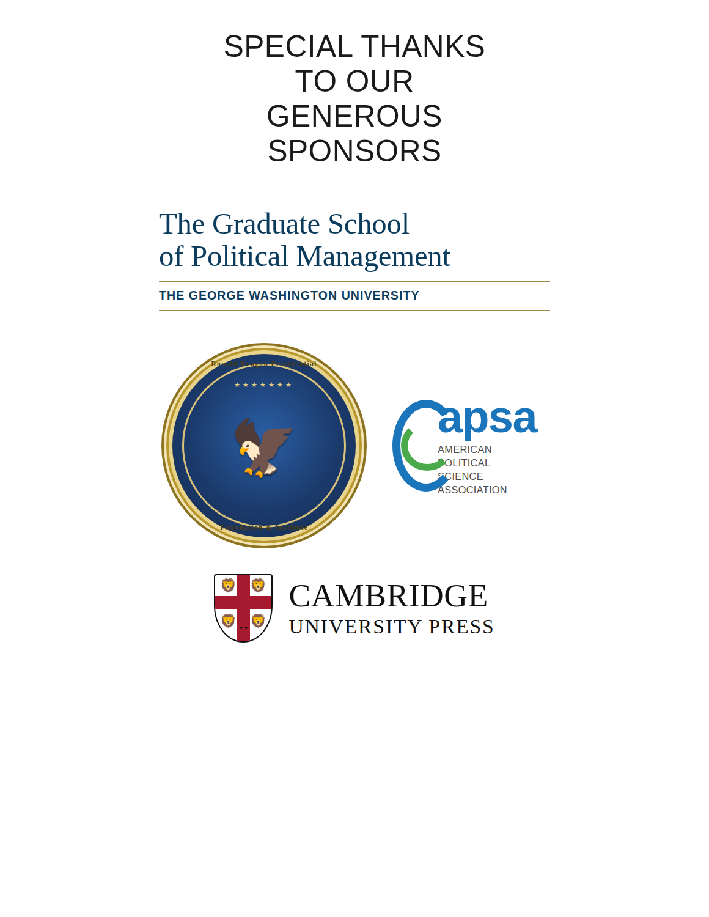Special thanks to our generous sponsors
The Graduate School
of Political Management
The George Washington University
★★★★★★★
🦅
Ronald Reagan Presidential
Foundation & Institute
apsa
American
Political
Science
Association
▾ ▾ ▾ 🦁 🦁 🦁 🦁 ▾ ▾
Cambridge
University Press